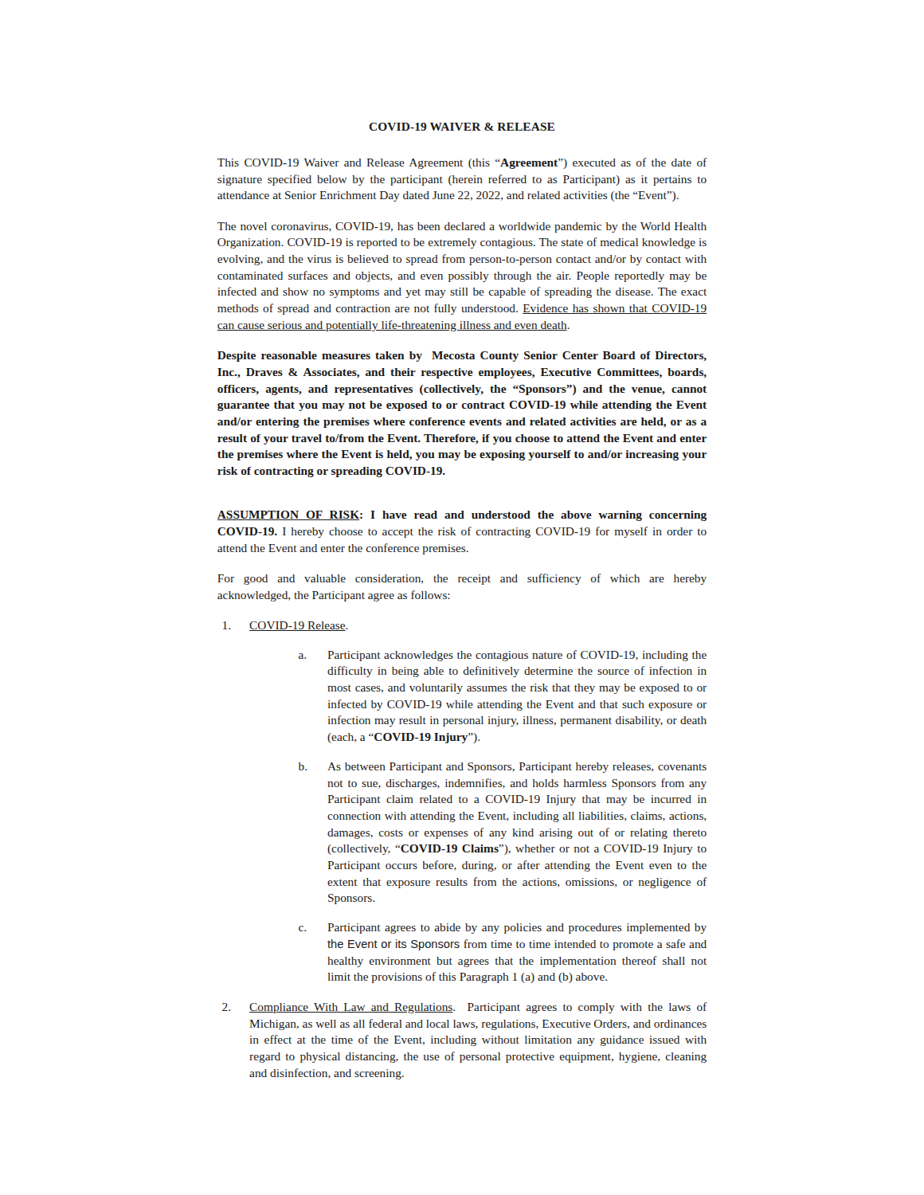COVID-19 WAIVER & RELEASE
This COVID-19 Waiver and Release Agreement (this “Agreement”) executed as of the date of signature specified below by the participant (herein referred to as Participant) as it pertains to attendance at Senior Enrichment Day dated June 22, 2022, and related activities (the “Event”).
The novel coronavirus, COVID-19, has been declared a worldwide pandemic by the World Health Organization. COVID-19 is reported to be extremely contagious. The state of medical knowledge is evolving, and the virus is believed to spread from person-to-person contact and/or by contact with contaminated surfaces and objects, and even possibly through the air. People reportedly may be infected and show no symptoms and yet may still be capable of spreading the disease. The exact methods of spread and contraction are not fully understood. Evidence has shown that COVID-19 can cause serious and potentially life-threatening illness and even death.
Despite reasonable measures taken by Mecosta County Senior Center Board of Directors, Inc., Draves & Associates, and their respective employees, Executive Committees, boards, officers, agents, and representatives (collectively, the “Sponsors”) and the venue, cannot guarantee that you may not be exposed to or contract COVID-19 while attending the Event and/or entering the premises where conference events and related activities are held, or as a result of your travel to/from the Event. Therefore, if you choose to attend the Event and enter the premises where the Event is held, you may be exposing yourself to and/or increasing your risk of contracting or spreading COVID-19.
ASSUMPTION OF RISK: I have read and understood the above warning concerning COVID-19. I hereby choose to accept the risk of contracting COVID-19 for myself in order to attend the Event and enter the conference premises.
For good and valuable consideration, the receipt and sufficiency of which are hereby acknowledged, the Participant agree as follows:
COVID-19 Release.
Participant acknowledges the contagious nature of COVID-19, including the difficulty in being able to definitively determine the source of infection in most cases, and voluntarily assumes the risk that they may be exposed to or infected by COVID-19 while attending the Event and that such exposure or infection may result in personal injury, illness, permanent disability, or death (each, a “COVID-19 Injury”).
As between Participant and Sponsors, Participant hereby releases, covenants not to sue, discharges, indemnifies, and holds harmless Sponsors from any Participant claim related to a COVID-19 Injury that may be incurred in connection with attending the Event, including all liabilities, claims, actions, damages, costs or expenses of any kind arising out of or relating thereto (collectively, “COVID-19 Claims”), whether or not a COVID-19 Injury to Participant occurs before, during, or after attending the Event even to the extent that exposure results from the actions, omissions, or negligence of Sponsors.
Participant agrees to abide by any policies and procedures implemented by the Event or its Sponsors from time to time intended to promote a safe and healthy environment but agrees that the implementation thereof shall not limit the provisions of this Paragraph 1 (a) and (b) above.
Compliance With Law and Regulations. Participant agrees to comply with the laws of Michigan, as well as all federal and local laws, regulations, Executive Orders, and ordinances in effect at the time of the Event, including without limitation any guidance issued with regard to physical distancing, the use of personal protective equipment, hygiene, cleaning and disinfection, and screening.